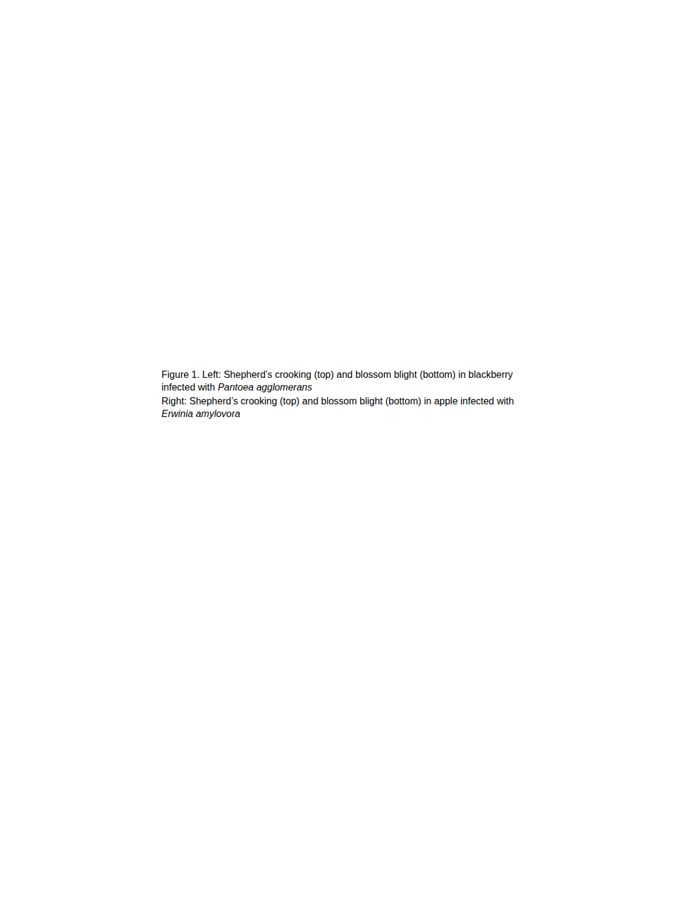Figure 1. Left: Shepherd’s crooking (top) and blossom blight (bottom) in blackberry infected with Pantoea agglomerans
Right: Shepherd’s crooking (top) and blossom blight (bottom) in apple infected with Erwinia amylovora